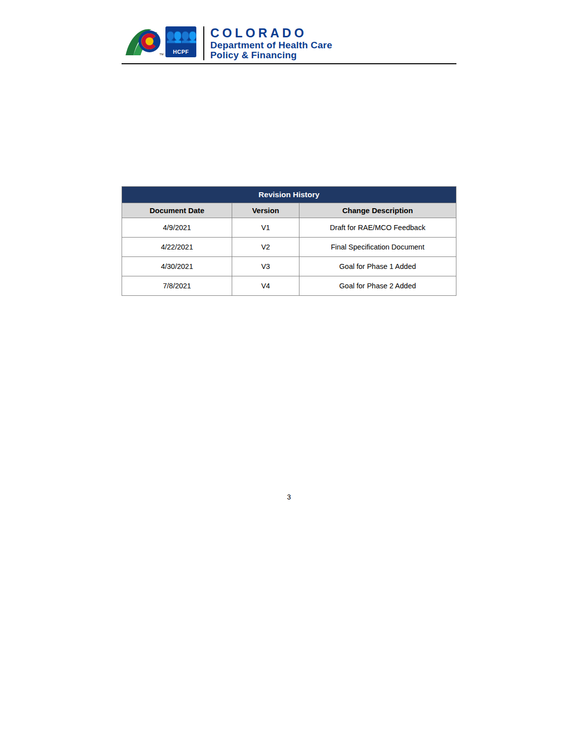TM
👥👥
HCPF
COLORADO
Department of Health Care
Policy & Financing
| Revision History |
| --- |
| Document Date | Version | Change Description |
| 4/9/2021 | V1 | Draft for RAE/MCO Feedback |
| 4/22/2021 | V2 | Final Specification Document |
| 4/30/2021 | V3 | Goal for Phase 1 Added |
| 7/8/2021 | V4 | Goal for Phase 2 Added |
3